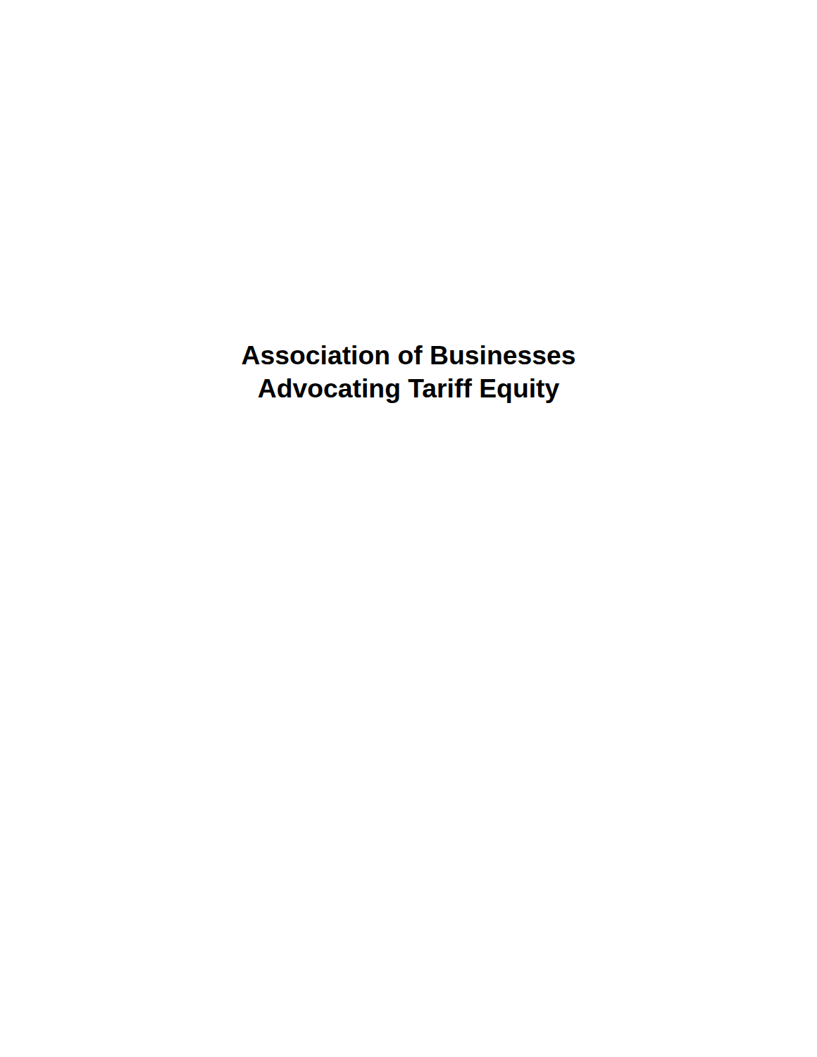Association of Businesses Advocating Tariff Equity